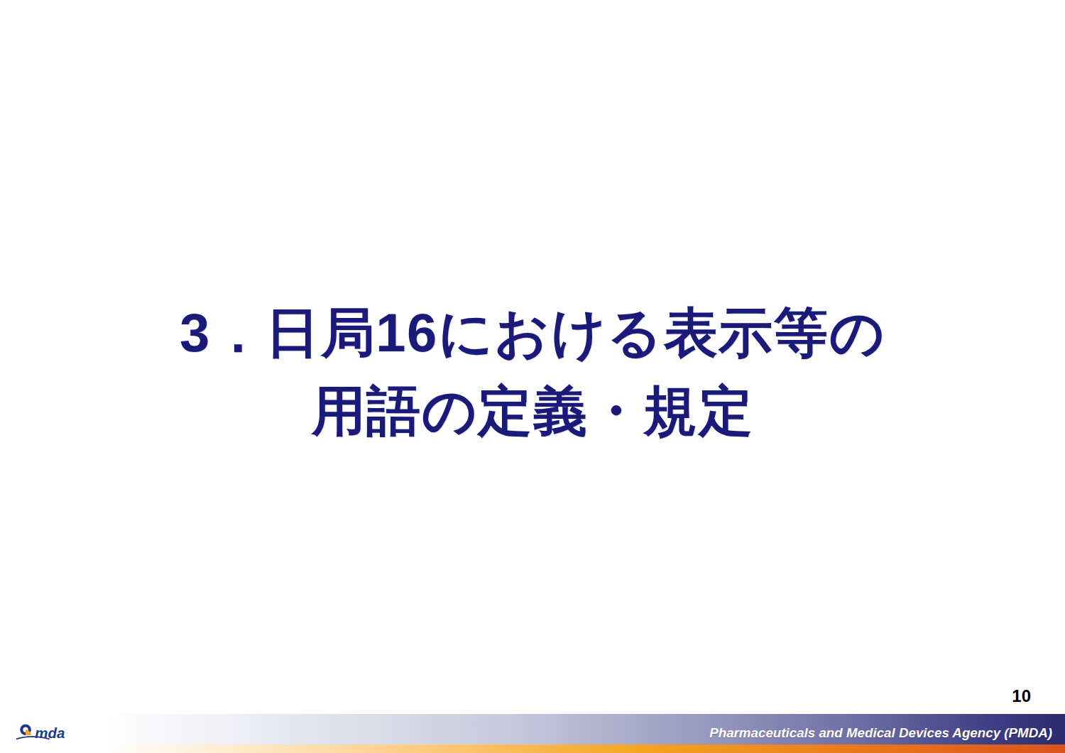3．日局16における表示等の 用語の定義・規定
10
mda
Pharmaceuticals and Medical Devices Agency (PMDA)